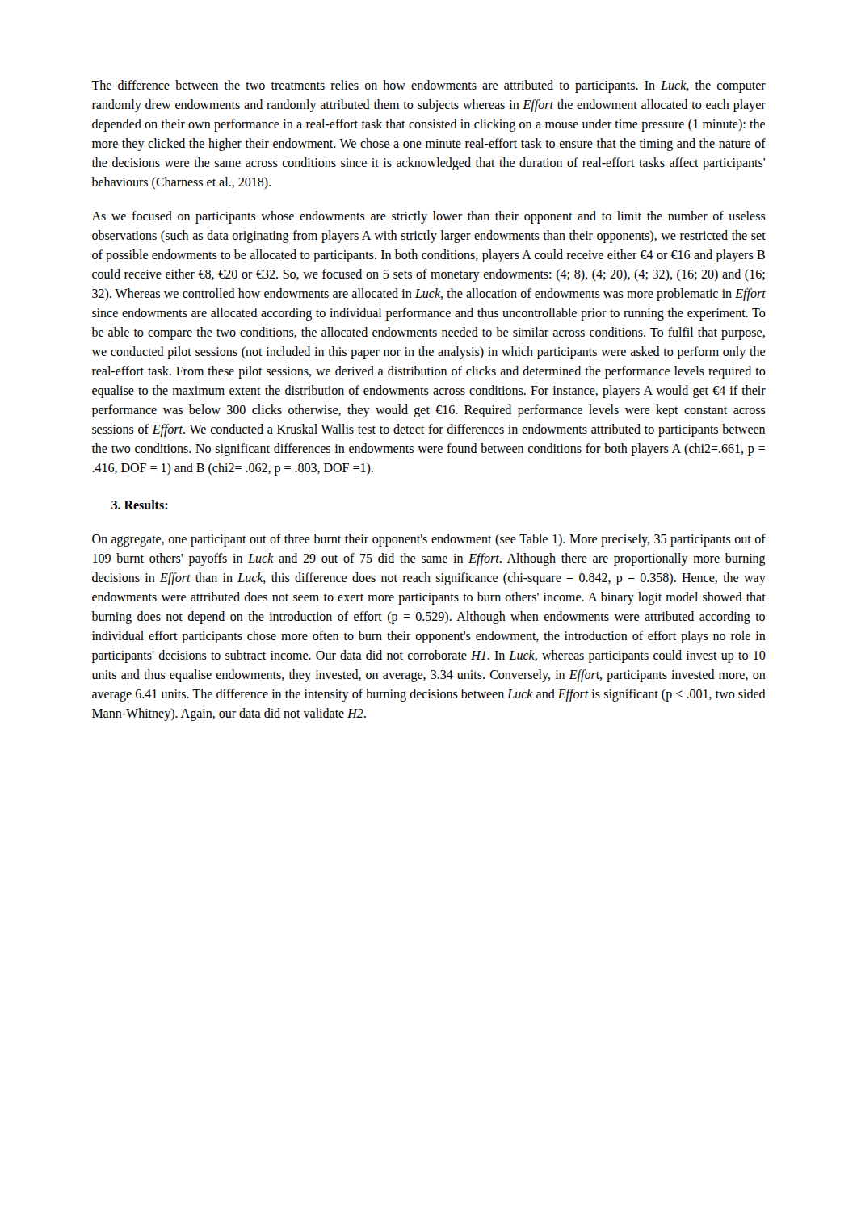The difference between the two treatments relies on how endowments are attributed to participants. In Luck, the computer randomly drew endowments and randomly attributed them to subjects whereas in Effort the endowment allocated to each player depended on their own performance in a real-effort task that consisted in clicking on a mouse under time pressure (1 minute): the more they clicked the higher their endowment. We chose a one minute real-effort task to ensure that the timing and the nature of the decisions were the same across conditions since it is acknowledged that the duration of real-effort tasks affect participants' behaviours (Charness et al., 2018).
As we focused on participants whose endowments are strictly lower than their opponent and to limit the number of useless observations (such as data originating from players A with strictly larger endowments than their opponents), we restricted the set of possible endowments to be allocated to participants. In both conditions, players A could receive either €4 or €16 and players B could receive either €8, €20 or €32. So, we focused on 5 sets of monetary endowments: (4; 8), (4; 20), (4; 32), (16; 20) and (16; 32). Whereas we controlled how endowments are allocated in Luck, the allocation of endowments was more problematic in Effort since endowments are allocated according to individual performance and thus uncontrollable prior to running the experiment. To be able to compare the two conditions, the allocated endowments needed to be similar across conditions. To fulfil that purpose, we conducted pilot sessions (not included in this paper nor in the analysis) in which participants were asked to perform only the real-effort task. From these pilot sessions, we derived a distribution of clicks and determined the performance levels required to equalise to the maximum extent the distribution of endowments across conditions. For instance, players A would get €4 if their performance was below 300 clicks otherwise, they would get €16. Required performance levels were kept constant across sessions of Effort. We conducted a Kruskal Wallis test to detect for differences in endowments attributed to participants between the two conditions. No significant differences in endowments were found between conditions for both players A (chi2=.661, p = .416, DOF = 1) and B (chi2= .062, p = .803, DOF =1).
3. Results:
On aggregate, one participant out of three burnt their opponent's endowment (see Table 1). More precisely, 35 participants out of 109 burnt others' payoffs in Luck and 29 out of 75 did the same in Effort. Although there are proportionally more burning decisions in Effort than in Luck, this difference does not reach significance (chi-square = 0.842, p = 0.358). Hence, the way endowments were attributed does not seem to exert more participants to burn others' income. A binary logit model showed that burning does not depend on the introduction of effort (p = 0.529). Although when endowments were attributed according to individual effort participants chose more often to burn their opponent's endowment, the introduction of effort plays no role in participants' decisions to subtract income. Our data did not corroborate H1. In Luck, whereas participants could invest up to 10 units and thus equalise endowments, they invested, on average, 3.34 units. Conversely, in Effort, participants invested more, on average 6.41 units. The difference in the intensity of burning decisions between Luck and Effort is significant (p < .001, two sided Mann-Whitney). Again, our data did not validate H2.